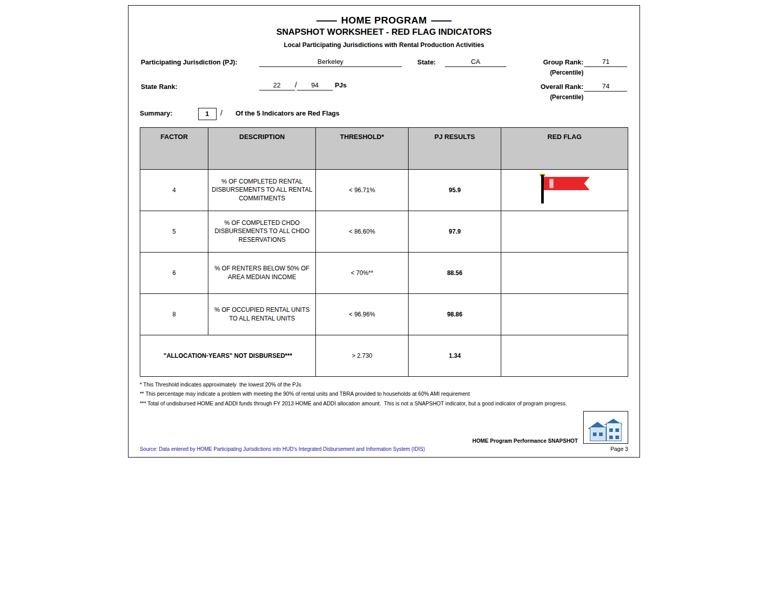HOME PROGRAM
SNAPSHOT WORKSHEET - RED FLAG INDICATORS
Local Participating Jurisdictions with Rental Production Activities
| Participating Jurisdiction (PJ): | Berkeley | | State: | CA | | Group Rank: | 71 |
| | | | | | | (Percentile) | |
| State Rank: | / 22 / / / 94 / PJs / | | | | | Overall Rank: | 74 |
| | | | | | | (Percentile) | |
Summary: 1 / Of the 5 Indicators are Red Flags
| FACTOR | DESCRIPTION | THRESHOLD* | PJ RESULTS | RED FLAG |
| --- | --- | --- | --- | --- |
| 4 | % OF COMPLETED RENTAL DISBURSEMENTS TO ALL RENTAL COMMITMENTS | < 96.71% | 95.9 | |
| 5 | % OF COMPLETED CHDO DISBURSEMENTS TO ALL CHDO RESERVATIONS | < 86.60% | 97.9 | |
| 6 | % OF RENTERS BELOW 50% OF AREA MEDIAN INCOME | < 70%** | 88.56 | |
| 8 | % OF OCCUPIED RENTAL UNITS TO ALL RENTAL UNITS | < 96.96% | 98.86 | |
| "ALLOCATION-YEARS" NOT DISBURSED*** | > 2.730 | 1.34 | |
* This Threshold indicates approximately the lowest 20% of the PJs
** This percentage may indicate a problem with meeting the 90% of rental units and TBRA provided to households at 60% AMI requirement
*** Total of undisbursed HOME and ADDI funds through FY 2013 HOME and ADDI allocation amount. This is not a SNAPSHOT indicator, but a good indicator of program progress.
Source: Data entered by HOME Participating Jurisdictions into HUD’s Integrated Disbursement and Information System (IDIS)
HOME Program Performance SNAPSHOT
Page 3